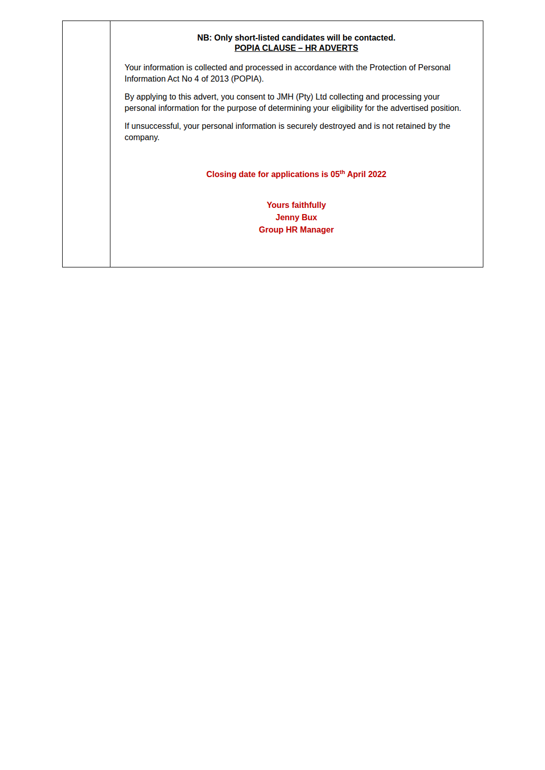| | NB: Only short-listed candidates will be contacted. POPIA CLAUSE – HR ADVERTS Your information is collected and processed in accordance with the Protection of Personal Information Act No 4 of 2013 (POPIA). By applying to this advert, you consent to JMH (Pty) Ltd collecting and processing your personal information for the purpose of determining your eligibility for the advertised position. If unsuccessful, your personal information is securely destroyed and is not retained by the company. Closing date for applications is 05 th April 2022 Yours faithfully Jenny Bux Group HR Manager |